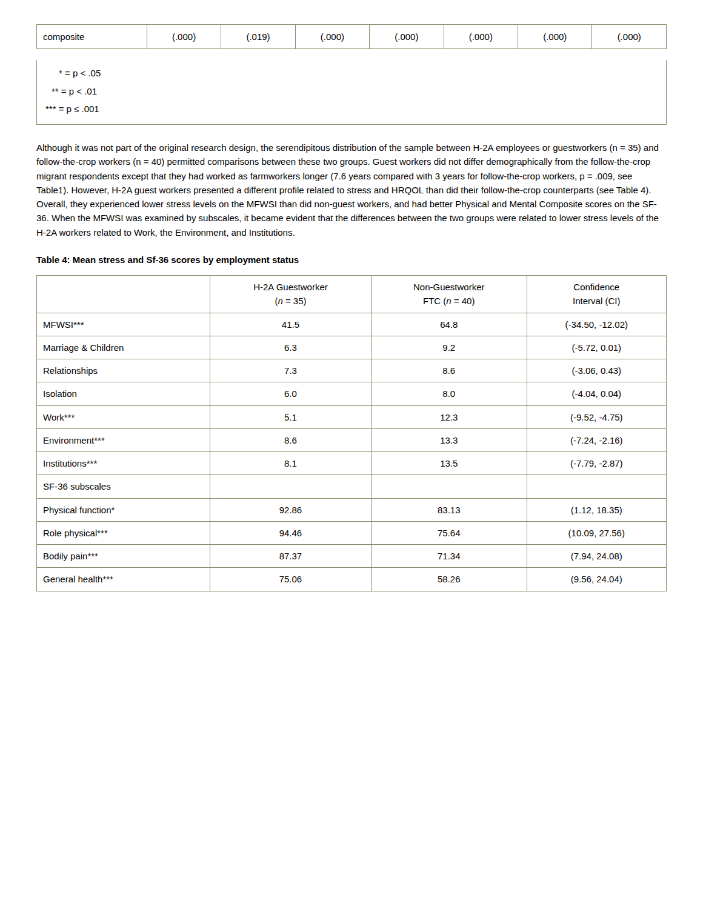| composite | (.000) | (.019) | (.000) | (.000) | (.000) | (.000) | (.000) |
* = p < .05
** = p < .01
*** = p ≤ .001
Although it was not part of the original research design, the serendipitous distribution of the sample between H-2A employees or guestworkers (n = 35) and follow-the-crop workers (n = 40) permitted comparisons between these two groups. Guest workers did not differ demographically from the follow-the-crop migrant respondents except that they had worked as farmworkers longer (7.6 years compared with 3 years for follow-the-crop workers, p = .009, see Table1). However, H-2A guest workers presented a different profile related to stress and HRQOL than did their follow-the-crop counterparts (see Table 4). Overall, they experienced lower stress levels on the MFWSI than did non-guest workers, and had better Physical and Mental Composite scores on the SF-36. When the MFWSI was examined by subscales, it became evident that the differences between the two groups were related to lower stress levels of the H-2A workers related to Work, the Environment, and Institutions.
Table 4: Mean stress and Sf-36 scores by employment status
| | H-2A Guestworker ( n = 35) | Non-Guestworker FTC ( n = 40) | Confidence Interval (CI) |
| --- | --- | --- | --- |
| MFWSI*** | 41.5 | 64.8 | (-34.50, -12.02) |
| Marriage & Children | 6.3 | 9.2 | (-5.72, 0.01) |
| Relationships | 7.3 | 8.6 | (-3.06, 0.43) |
| Isolation | 6.0 | 8.0 | (-4.04, 0.04) |
| Work*** | 5.1 | 12.3 | (-9.52, -4.75) |
| Environment*** | 8.6 | 13.3 | (-7.24, -2.16) |
| Institutions*** | 8.1 | 13.5 | (-7.79, -2.87) |
| SF-36 subscales | | | |
| Physical function* | 92.86 | 83.13 | (1.12, 18.35) |
| Role physical*** | 94.46 | 75.64 | (10.09, 27.56) |
| Bodily pain*** | 87.37 | 71.34 | (7.94, 24.08) |
| General health*** | 75.06 | 58.26 | (9.56, 24.04) |